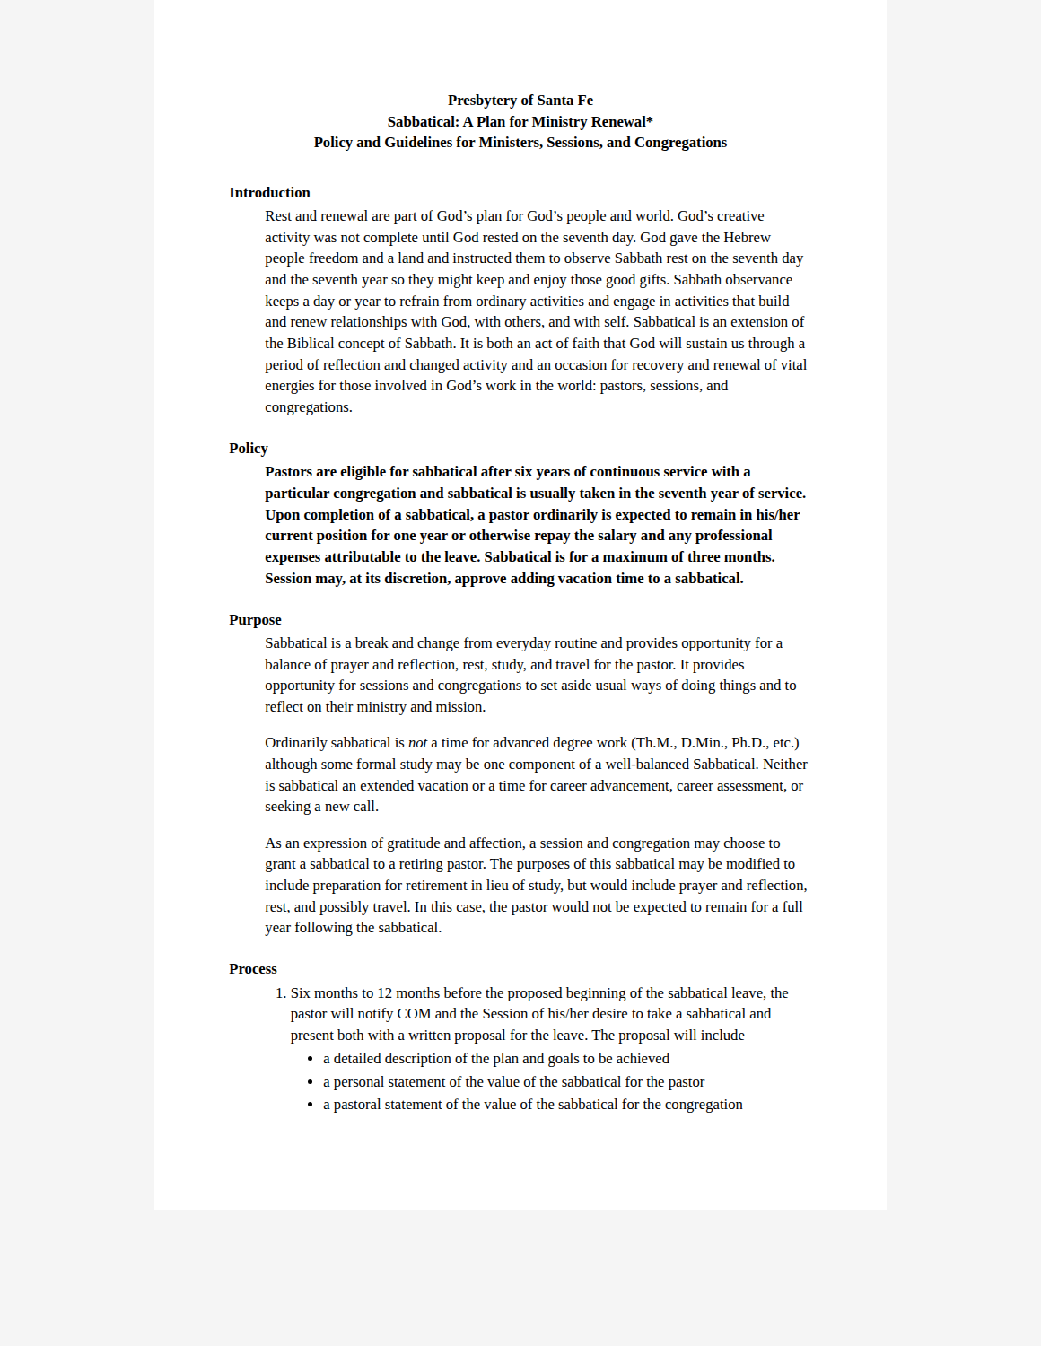Presbytery of Santa Fe
Sabbatical: A Plan for Ministry Renewal*
Policy and Guidelines for Ministers, Sessions, and Congregations
Introduction
Rest and renewal are part of God’s plan for God’s people and world. God’s creative activity was not complete until God rested on the seventh day. God gave the Hebrew people freedom and a land and instructed them to observe Sabbath rest on the seventh day and the seventh year so they might keep and enjoy those good gifts. Sabbath observance keeps a day or year to refrain from ordinary activities and engage in activities that build and renew relationships with God, with others, and with self. Sabbatical is an extension of the Biblical concept of Sabbath. It is both an act of faith that God will sustain us through a period of reflection and changed activity and an occasion for recovery and renewal of vital energies for those involved in God’s work in the world: pastors, sessions, and congregations.
Policy
Pastors are eligible for sabbatical after six years of continuous service with a particular congregation and sabbatical is usually taken in the seventh year of service. Upon completion of a sabbatical, a pastor ordinarily is expected to remain in his/her current position for one year or otherwise repay the salary and any professional expenses attributable to the leave. Sabbatical is for a maximum of three months. Session may, at its discretion, approve adding vacation time to a sabbatical.
Purpose
Sabbatical is a break and change from everyday routine and provides opportunity for a balance of prayer and reflection, rest, study, and travel for the pastor. It provides opportunity for sessions and congregations to set aside usual ways of doing things and to reflect on their ministry and mission.
Ordinarily sabbatical is not a time for advanced degree work (Th.M., D.Min., Ph.D., etc.) although some formal study may be one component of a well-balanced Sabbatical. Neither is sabbatical an extended vacation or a time for career advancement, career assessment, or seeking a new call.
As an expression of gratitude and affection, a session and congregation may choose to grant a sabbatical to a retiring pastor. The purposes of this sabbatical may be modified to include preparation for retirement in lieu of study, but would include prayer and reflection, rest, and possibly travel. In this case, the pastor would not be expected to remain for a full year following the sabbatical.
Process
Six months to 12 months before the proposed beginning of the sabbatical leave, the pastor will notify COM and the Session of his/her desire to take a sabbatical and present both with a written proposal for the leave. The proposal will include
a detailed description of the plan and goals to be achieved
a personal statement of the value of the sabbatical for the pastor
a pastoral statement of the value of the sabbatical for the congregation